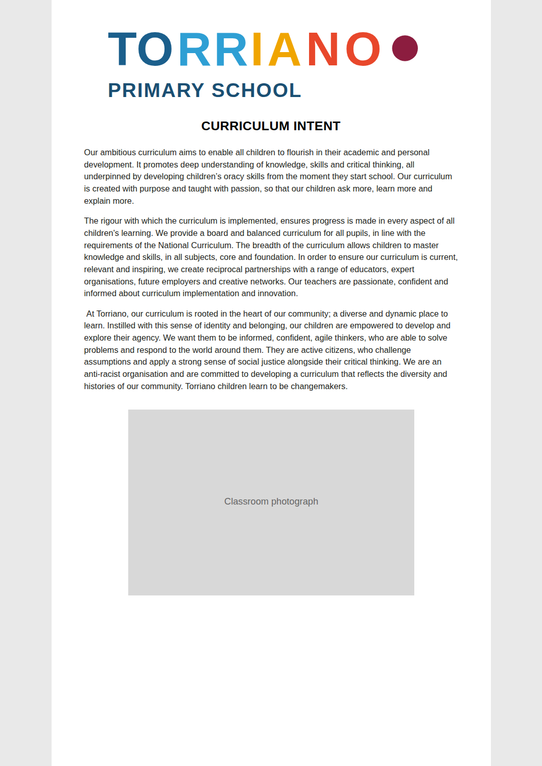Torriano Primary School T O R R I A N O PRIMARY SCHOOL
CURRICULUM INTENT
Our ambitious curriculum aims to enable all children to flourish in their academic and personal development. It promotes deep understanding of knowledge, skills and critical thinking, all underpinned by developing children’s oracy skills from the moment they start school. Our curriculum is created with purpose and taught with passion, so that our children ask more, learn more and explain more.
The rigour with which the curriculum is implemented, ensures progress is made in every aspect of all children's learning. We provide a board and balanced curriculum for all pupils, in line with the requirements of the National Curriculum. The breadth of the curriculum allows children to master knowledge and skills, in all subjects, core and foundation. In order to ensure our curriculum is current, relevant and inspiring, we create reciprocal partnerships with a range of educators, expert organisations, future employers and creative networks. Our teachers are passionate, confident and informed about curriculum implementation and innovation.
At Torriano, our curriculum is rooted in the heart of our community; a diverse and dynamic place to learn. Instilled with this sense of identity and belonging, our children are empowered to develop and explore their agency. We want them to be informed, confident, agile thinkers, who are able to solve problems and respond to the world around them. They are active citizens, who challenge assumptions and apply a strong sense of social justice alongside their critical thinking. We are an anti-racist organisation and are committed to developing a curriculum that reflects the diversity and histories of our community. Torriano children learn to be changemakers.